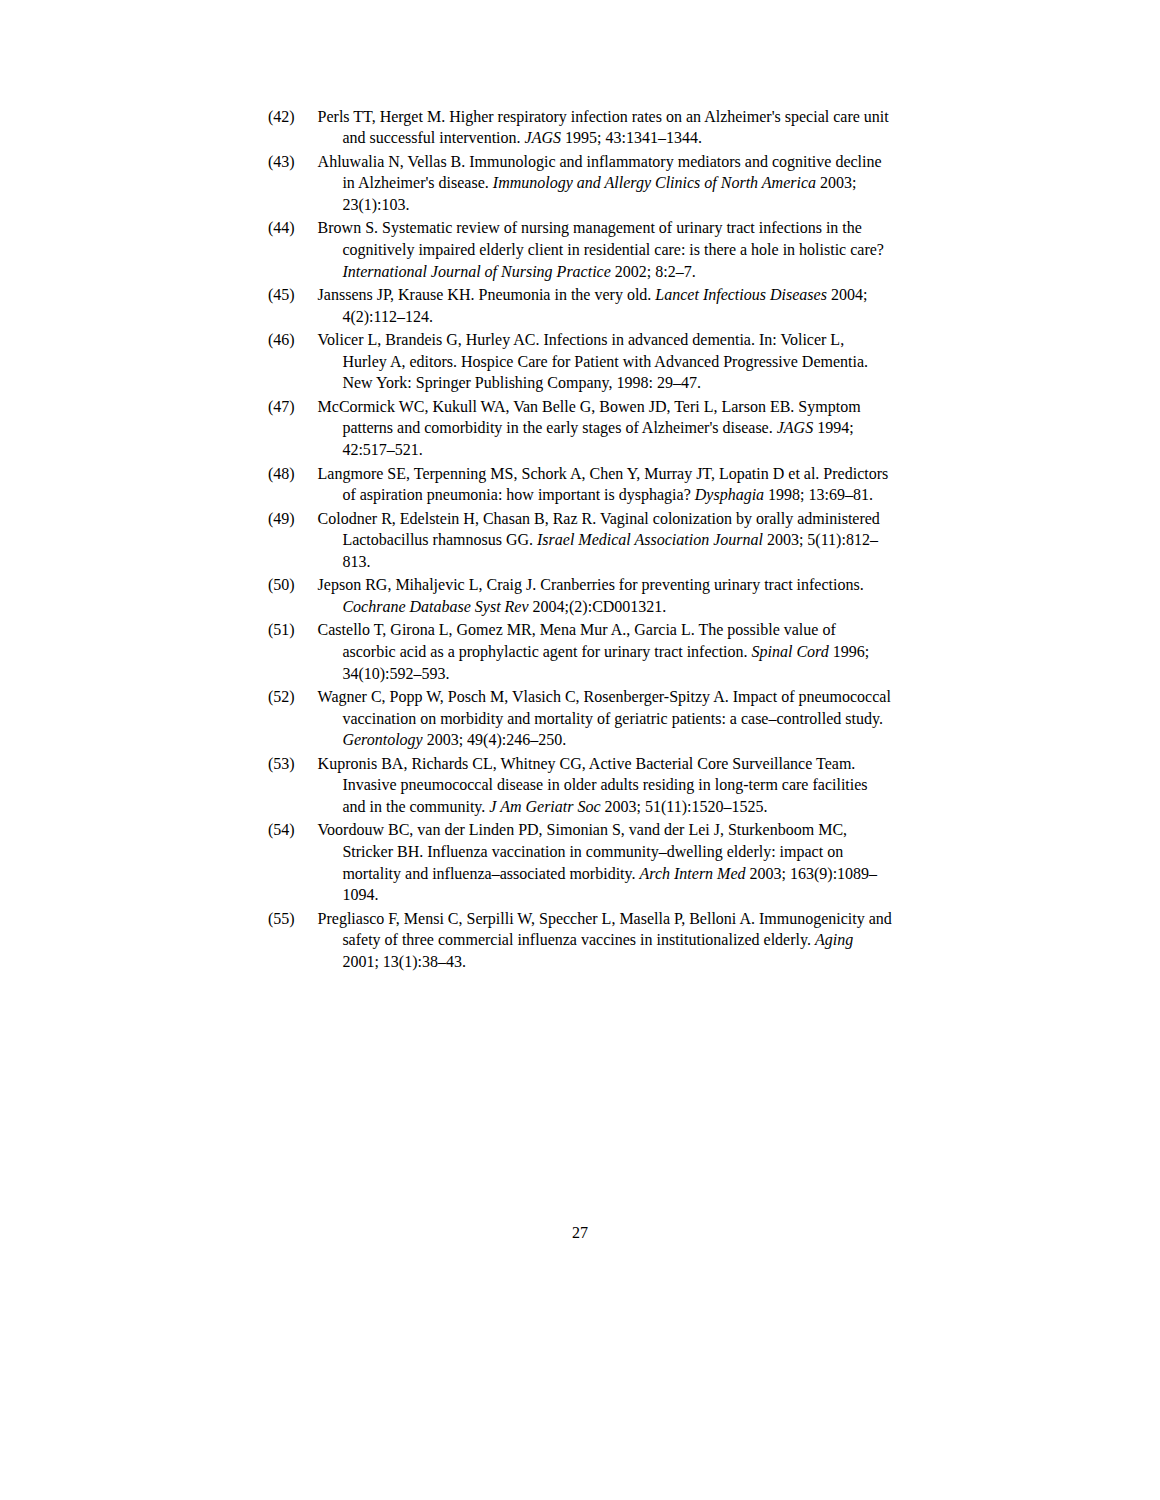(42) Perls TT, Herget M. Higher respiratory infection rates on an Alzheimer's special care unit and successful intervention. JAGS 1995; 43:1341–1344.
(43) Ahluwalia N, Vellas B. Immunologic and inflammatory mediators and cognitive decline in Alzheimer's disease. Immunology and Allergy Clinics of North America 2003; 23(1):103.
(44) Brown S. Systematic review of nursing management of urinary tract infections in the cognitively impaired elderly client in residential care: is there a hole in holistic care? International Journal of Nursing Practice 2002; 8:2–7.
(45) Janssens JP, Krause KH. Pneumonia in the very old. Lancet Infectious Diseases 2004; 4(2):112–124.
(46) Volicer L, Brandeis G, Hurley AC. Infections in advanced dementia. In: Volicer L, Hurley A, editors. Hospice Care for Patient with Advanced Progressive Dementia. New York: Springer Publishing Company, 1998: 29–47.
(47) McCormick WC, Kukull WA, Van Belle G, Bowen JD, Teri L, Larson EB. Symptom patterns and comorbidity in the early stages of Alzheimer's disease. JAGS 1994; 42:517–521.
(48) Langmore SE, Terpenning MS, Schork A, Chen Y, Murray JT, Lopatin D et al. Predictors of aspiration pneumonia: how important is dysphagia? Dysphagia 1998; 13:69–81.
(49) Colodner R, Edelstein H, Chasan B, Raz R. Vaginal colonization by orally administered Lactobacillus rhamnosus GG. Israel Medical Association Journal 2003; 5(11):812–813.
(50) Jepson RG, Mihaljevic L, Craig J. Cranberries for preventing urinary tract infections. Cochrane Database Syst Rev 2004;(2):CD001321.
(51) Castello T, Girona L, Gomez MR, Mena Mur A., Garcia L. The possible value of ascorbic acid as a prophylactic agent for urinary tract infection. Spinal Cord 1996; 34(10):592–593.
(52) Wagner C, Popp W, Posch M, Vlasich C, Rosenberger-Spitzy A. Impact of pneumococcal vaccination on morbidity and mortality of geriatric patients: a case–controlled study. Gerontology 2003; 49(4):246–250.
(53) Kupronis BA, Richards CL, Whitney CG, Active Bacterial Core Surveillance Team. Invasive pneumococcal disease in older adults residing in long-term care facilities and in the community. J Am Geriatr Soc 2003; 51(11):1520–1525.
(54) Voordouw BC, van der Linden PD, Simonian S, vand der Lei J, Sturkenboom MC, Stricker BH. Influenza vaccination in community–dwelling elderly: impact on mortality and influenza–associated morbidity. Arch Intern Med 2003; 163(9):1089–1094.
(55) Pregliasco F, Mensi C, Serpilli W, Speccher L, Masella P, Belloni A. Immunogenicity and safety of three commercial influenza vaccines in institutionalized elderly. Aging 2001; 13(1):38–43.
27